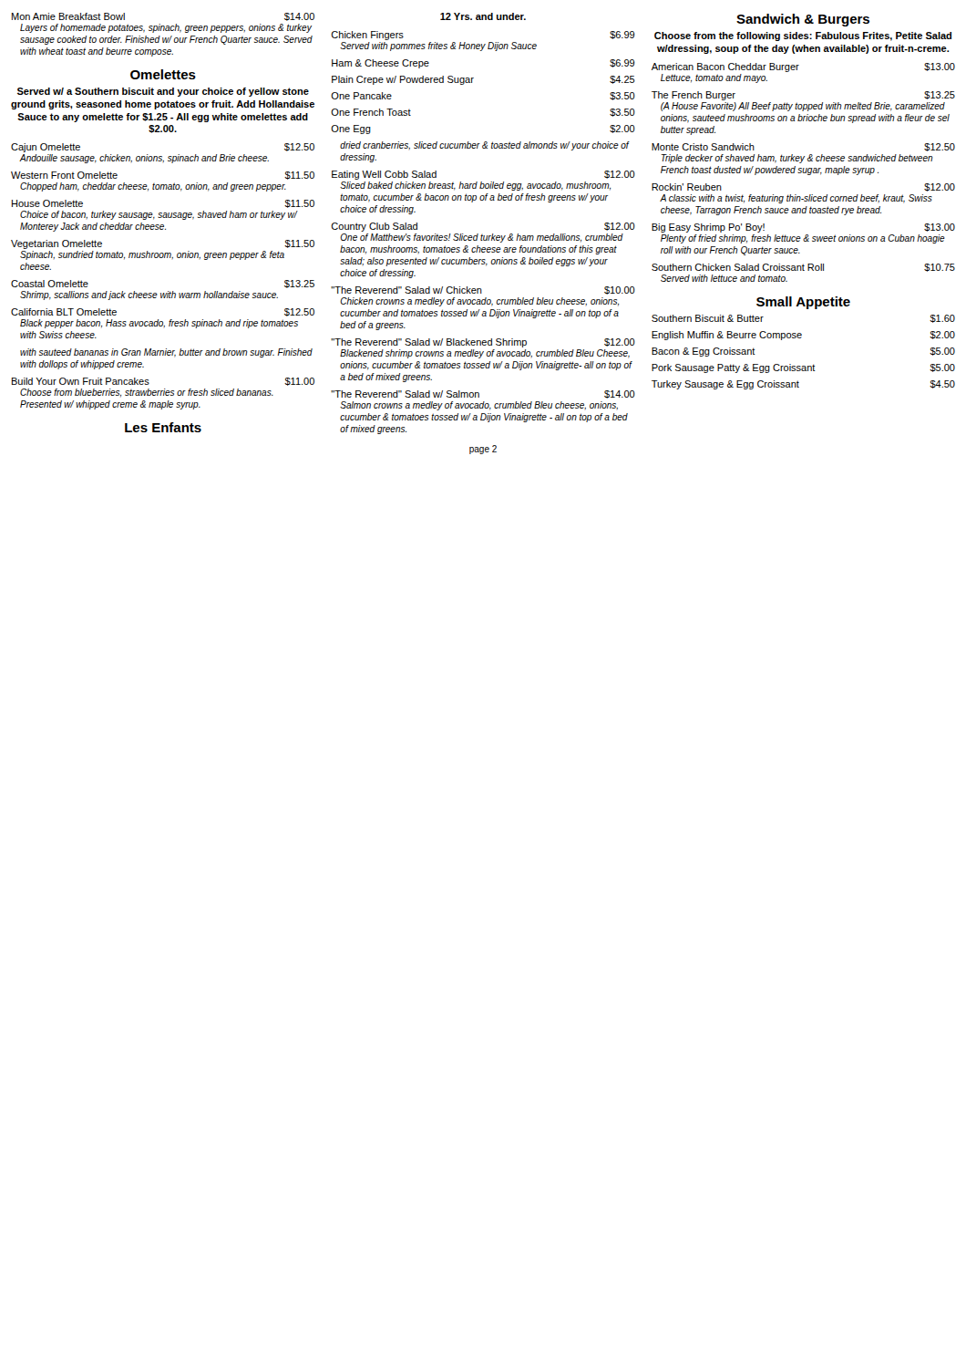Mon Amie Breakfast Bowl$14.00
Layers of homemade potatoes, spinach, green peppers, onions & turkey sausage cooked to order. Finished w/ our French Quarter sauce. Served with wheat toast and beurre compose.
Omelettes
Served w/ a Southern biscuit and your choice of yellow stone ground grits, seasoned home potatoes or fruit. Add Hollandaise Sauce to any omelette for $1.25 - All egg white omelettes add $2.00.
Cajun Omelette$12.50
Andouille sausage, chicken, onions, spinach and Brie cheese.
Western Front Omelette$11.50
Chopped ham, cheddar cheese, tomato, onion, and green pepper.
House Omelette$11.50
Choice of bacon, turkey sausage, sausage, shaved ham or turkey w/ Monterey Jack and cheddar cheese.
Vegetarian Omelette$11.50
Spinach, sundried tomato, mushroom, onion, green pepper & feta cheese.
Coastal Omelette$13.25
Shrimp, scallions and jack cheese with warm hollandaise sauce.
California BLT Omelette$12.50
Black pepper bacon, Hass avocado, fresh spinach and ripe tomatoes with Swiss cheese.
with sauteed bananas in Gran Marnier, butter and brown sugar. Finished with dollops of whipped creme.
Build Your Own Fruit Pancakes$11.00
Choose from blueberries, strawberries or fresh sliced bananas. Presented w/ whipped creme & maple syrup.
Les Enfants
12 Yrs. and under.
Chicken Fingers$6.99
Served with pommes frites & Honey Dijon Sauce
Ham & Cheese Crepe$6.99
Plain Crepe w/ Powdered Sugar$4.25
One Pancake$3.50
One French Toast$3.50
One Egg$2.00
dried cranberries, sliced cucumber & toasted almonds w/ your choice of dressing.
Eating Well Cobb Salad$12.00
Sliced baked chicken breast, hard boiled egg, avocado, mushroom, tomato, cucumber & bacon on top of a bed of fresh greens w/ your choice of dressing.
Country Club Salad$12.00
One of Matthew's favorites! Sliced turkey & ham medallions, crumbled bacon, mushrooms, tomatoes & cheese are foundations of this great salad; also presented w/ cucumbers, onions & boiled eggs w/ your choice of dressing.
"The Reverend" Salad w/ Chicken$10.00
Chicken crowns a medley of avocado, crumbled bleu cheese, onions, cucumber and tomatoes tossed w/ a Dijon Vinaigrette - all on top of a bed of a greens.
"The Reverend" Salad w/ Blackened Shrimp$12.00
Blackened shrimp crowns a medley of avocado, crumbled Bleu Cheese, onions, cucumber & tomatoes tossed w/ a Dijon Vinaigrette- all on top of a bed of mixed greens.
"The Reverend" Salad w/ Salmon$14.00
Salmon crowns a medley of avocado, crumbled Bleu cheese, onions, cucumber & tomatoes tossed w/ a Dijon Vinaigrette - all on top of a bed of mixed greens.
Sandwich & Burgers
Choose from the following sides: Fabulous Frites, Petite Salad w/dressing, soup of the day (when available) or fruit-n-creme.
American Bacon Cheddar Burger$13.00
Lettuce, tomato and mayo.
The French Burger$13.25
(A House Favorite) All Beef patty topped with melted Brie, caramelized onions, sauteed mushrooms on a brioche bun spread with a fleur de sel butter spread.
Monte Cristo Sandwich$12.50
Triple decker of shaved ham, turkey & cheese sandwiched between French toast dusted w/ powdered sugar, maple syrup .
Rockin' Reuben$12.00
A classic with a twist, featuring thin-sliced corned beef, kraut, Swiss cheese, Tarragon French sauce and toasted rye bread.
Big Easy Shrimp Po' Boy!$13.00
Plenty of fried shrimp, fresh lettuce & sweet onions on a Cuban hoagie roll with our French Quarter sauce.
Southern Chicken Salad Croissant Roll$10.75
Served with lettuce and tomato.
Small Appetite
Southern Biscuit & Butter$1.60
English Muffin & Beurre Compose$2.00
Bacon & Egg Croissant$5.00
Pork Sausage Patty & Egg Croissant$5.00
Turkey Sausage & Egg Croissant$4.50
page 2